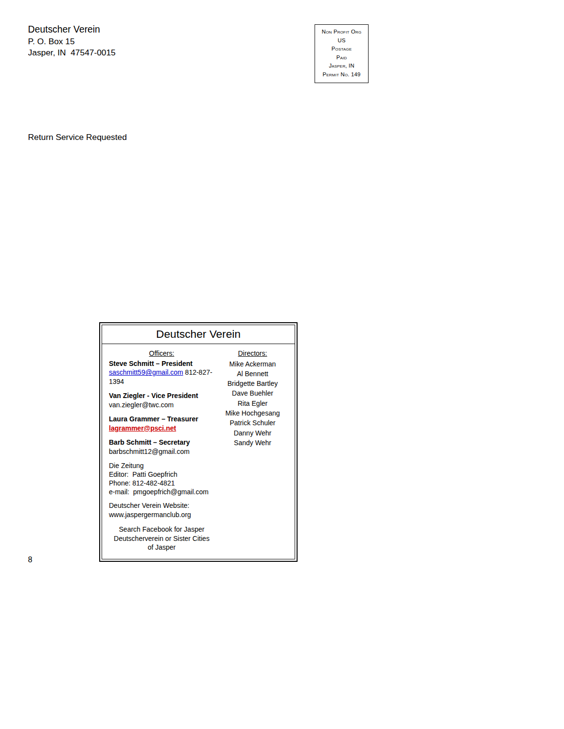Deutscher Verein
P. O. Box 15
Jasper, IN 47547-0015
Non Profit Org US Postage Paid Jasper, IN Permit No. 149
Return Service Requested
Deutscher Verein
Officers:
Steve Schmitt – President saschmitt59@gmail.com 812-827-1394
Van Ziegler - Vice President van.ziegler@twc.com
Laura Grammer – Treasurer lagrammer@psci.net
Barb Schmitt – Secretary barbschmitt12@gmail.com
Die Zeitung
Editor: Patti Goepfrich
Phone: 812-482-4821
e-mail: pmgoepfrich@gmail.com
Deutscher Verein Website:
www.jaspergermanclub.org
Search Facebook for Jasper Deutscherverein or Sister Cities of Jasper
Directors:
Mike Ackerman
Al Bennett
Bridgette Bartley
Dave Buehler
Rita Egler
Mike Hochgesang
Patrick Schuler
Danny Wehr
Sandy Wehr
8